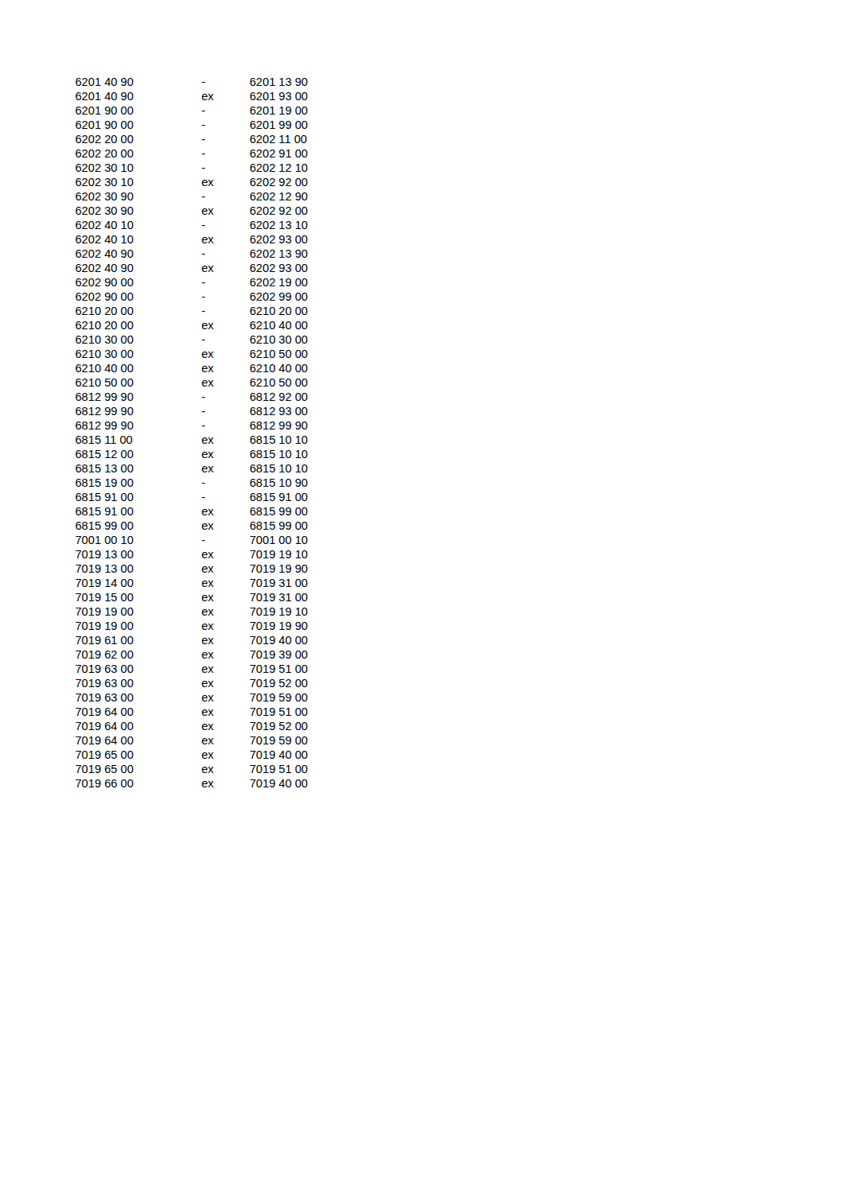| 6201 40 90 | - | 6201 13 90 |
| 6201 40 90 | ex | 6201 93 00 |
| 6201 90 00 | - | 6201 19 00 |
| 6201 90 00 | - | 6201 99 00 |
| 6202 20 00 | - | 6202 11 00 |
| 6202 20 00 | - | 6202 91 00 |
| 6202 30 10 | - | 6202 12 10 |
| 6202 30 10 | ex | 6202 92 00 |
| 6202 30 90 | - | 6202 12 90 |
| 6202 30 90 | ex | 6202 92 00 |
| 6202 40 10 | - | 6202 13 10 |
| 6202 40 10 | ex | 6202 93 00 |
| 6202 40 90 | - | 6202 13 90 |
| 6202 40 90 | ex | 6202 93 00 |
| 6202 90 00 | - | 6202 19 00 |
| 6202 90 00 | - | 6202 99 00 |
| 6210 20 00 | - | 6210 20 00 |
| 6210 20 00 | ex | 6210 40 00 |
| 6210 30 00 | - | 6210 30 00 |
| 6210 30 00 | ex | 6210 50 00 |
| 6210 40 00 | ex | 6210 40 00 |
| 6210 50 00 | ex | 6210 50 00 |
| 6812 99 90 | - | 6812 92 00 |
| 6812 99 90 | - | 6812 93 00 |
| 6812 99 90 | - | 6812 99 90 |
| 6815 11 00 | ex | 6815 10 10 |
| 6815 12 00 | ex | 6815 10 10 |
| 6815 13 00 | ex | 6815 10 10 |
| 6815 19 00 | - | 6815 10 90 |
| 6815 91 00 | - | 6815 91 00 |
| 6815 91 00 | ex | 6815 99 00 |
| 6815 99 00 | ex | 6815 99 00 |
| 7001 00 10 | - | 7001 00 10 |
| 7019 13 00 | ex | 7019 19 10 |
| 7019 13 00 | ex | 7019 19 90 |
| 7019 14 00 | ex | 7019 31 00 |
| 7019 15 00 | ex | 7019 31 00 |
| 7019 19 00 | ex | 7019 19 10 |
| 7019 19 00 | ex | 7019 19 90 |
| 7019 61 00 | ex | 7019 40 00 |
| 7019 62 00 | ex | 7019 39 00 |
| 7019 63 00 | ex | 7019 51 00 |
| 7019 63 00 | ex | 7019 52 00 |
| 7019 63 00 | ex | 7019 59 00 |
| 7019 64 00 | ex | 7019 51 00 |
| 7019 64 00 | ex | 7019 52 00 |
| 7019 64 00 | ex | 7019 59 00 |
| 7019 65 00 | ex | 7019 40 00 |
| 7019 65 00 | ex | 7019 51 00 |
| 7019 66 00 | ex | 7019 40 00 |